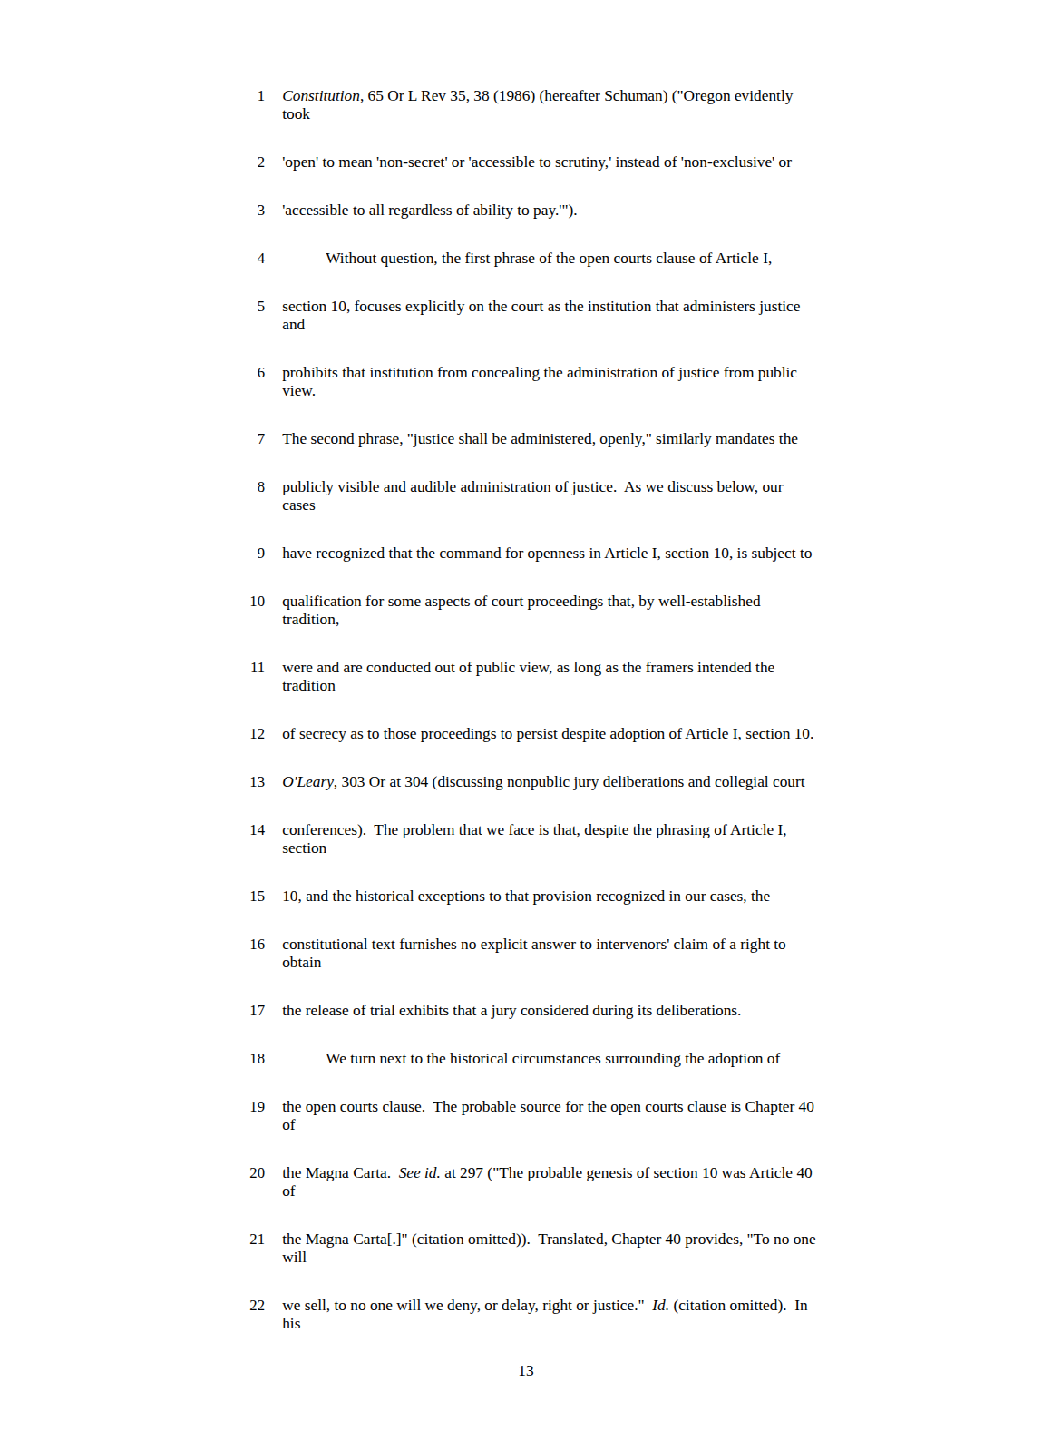Constitution, 65 Or L Rev 35, 38 (1986) (hereafter Schuman) ("Oregon evidently took
'open' to mean 'non-secret' or 'accessible to scrutiny,' instead of 'non-exclusive' or
'accessible to all regardless of ability to pay.'").
Without question, the first phrase of the open courts clause of Article I,
section 10, focuses explicitly on the court as the institution that administers justice and
prohibits that institution from concealing the administration of justice from public view.
The second phrase, "justice shall be administered, openly," similarly mandates the
publicly visible and audible administration of justice. As we discuss below, our cases
have recognized that the command for openness in Article I, section 10, is subject to
qualification for some aspects of court proceedings that, by well-established tradition,
were and are conducted out of public view, as long as the framers intended the tradition
of secrecy as to those proceedings to persist despite adoption of Article I, section 10.
O'Leary, 303 Or at 304 (discussing nonpublic jury deliberations and collegial court
conferences). The problem that we face is that, despite the phrasing of Article I, section
10, and the historical exceptions to that provision recognized in our cases, the
constitutional text furnishes no explicit answer to intervenors' claim of a right to obtain
the release of trial exhibits that a jury considered during its deliberations.
We turn next to the historical circumstances surrounding the adoption of
the open courts clause. The probable source for the open courts clause is Chapter 40 of
the Magna Carta. See id. at 297 ("The probable genesis of section 10 was Article 40 of
the Magna Carta[.]" (citation omitted)). Translated, Chapter 40 provides, "To no one will
we sell, to no one will we deny, or delay, right or justice." Id. (citation omitted). In his
13